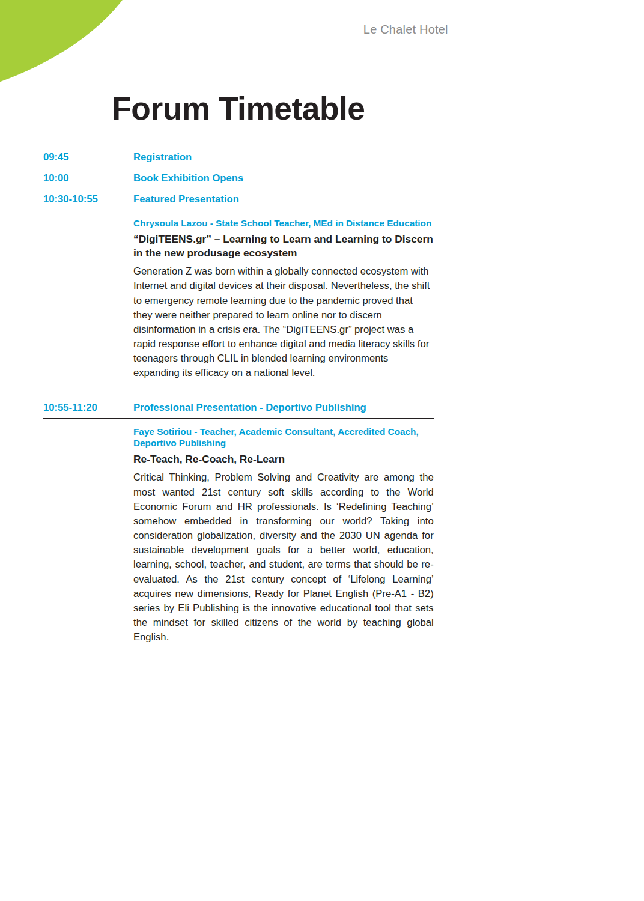Le Chalet Hotel
Forum Timetable
| 09:45 | Registration |
| 10:00 | Book Exhibition Opens |
| 10:30-10:55 | Featured Presentation |
| | Chrysoula Lazou - State School Teacher, MEd in Distance Education “DigiTEENS.gr” – Learning to Learn and Learning to Discern in the new produsage ecosystem Generation Z was born within a globally connected ecosystem with Internet and digital devices at their disposal. Nevertheless, the shift to emergency remote learning due to the pandemic proved that they were neither prepared to learn online nor to discern disinformation in a crisis era. The “DigiTEENS.gr” project was a rapid response effort to enhance digital and media literacy skills for teenagers through CLIL in blended learning environments expanding its efficacy on a national level. |
| 10:55-11:20 | Professional Presentation - Deportivo Publishing |
| | Faye Sotiriou - Teacher, Academic Consultant, Accredited Coach, Deportivo Publishing Re-Teach, Re-Coach, Re-Learn Critical Thinking, Problem Solving and Creativity are among the most wanted 21st century soft skills according to the World Economic Forum and HR professionals. Is ‘Redefining Teaching’ somehow embedded in transforming our world? Taking into consideration globalization, diversity and the 2030 UN agenda for sustainable development goals for a better world, education, learning, school, teacher, and student, are terms that should be re-evaluated. As the 21st century concept of ‘Lifelong Learning’ acquires new dimensions, Ready for Planet English (Pre-A1 - B2) series by Eli Publishing is the innovative educational tool that sets the mindset for skilled citizens of the world by teaching global English. |